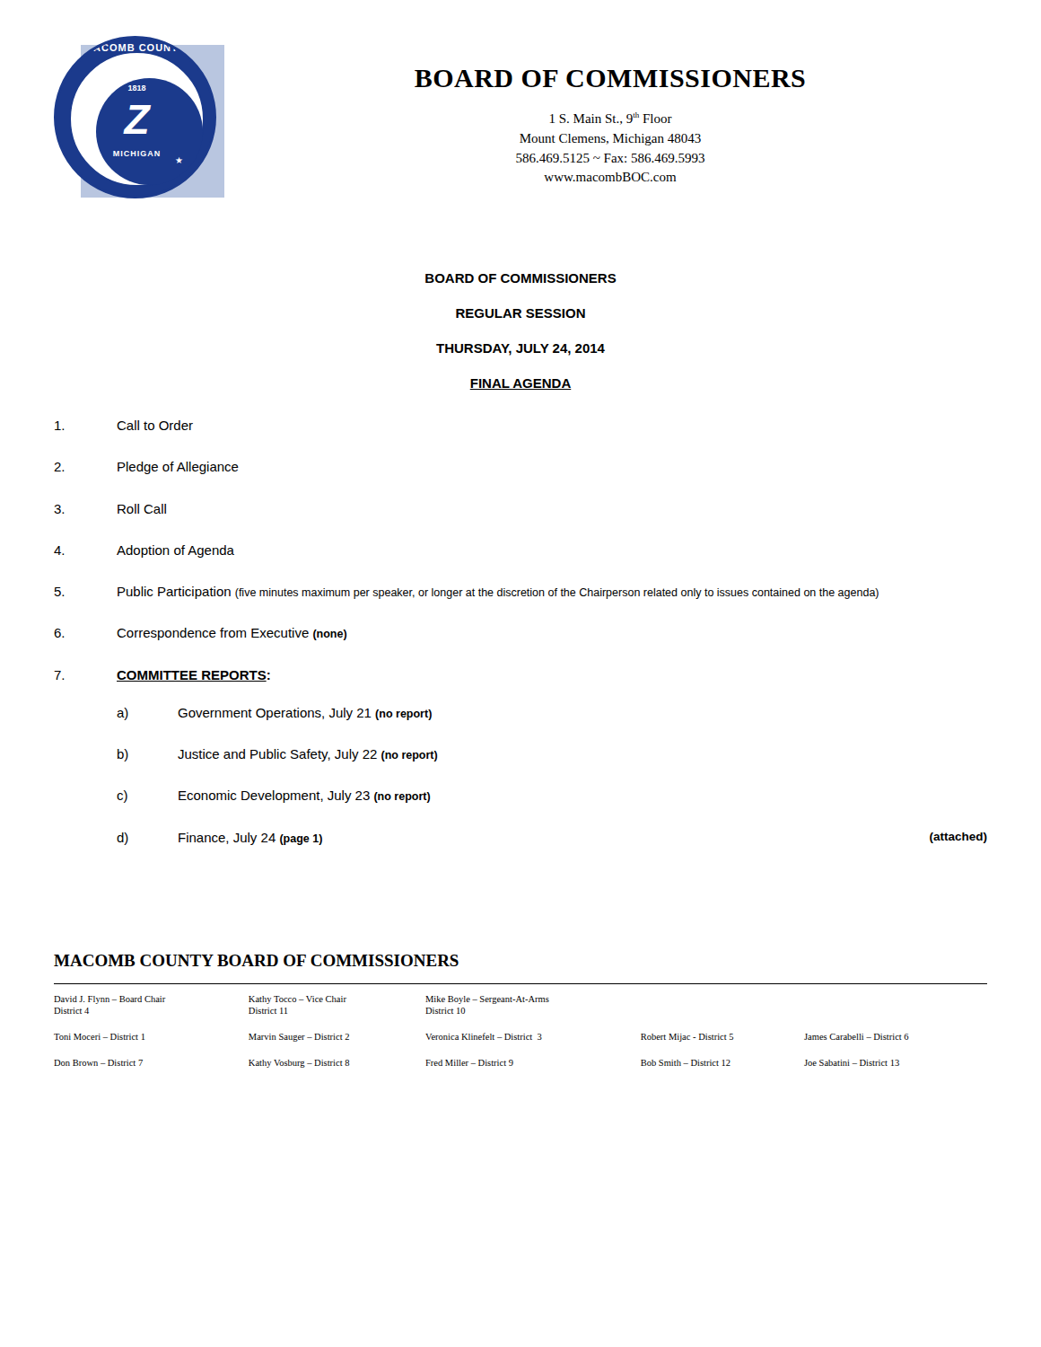MACOMB COUNTY
1818
Z
MICHIGAN
★
★
BOARD OF COMMISSIONERS
1 S. Main St., 9th Floor
Mount Clemens, Michigan 48043
586.469.5125 ~ Fax: 586.469.5993
www.macombBOC.com
BOARD OF COMMISSIONERS
REGULAR SESSION
THURSDAY, JULY 24, 2014
FINAL AGENDA
1. Call to Order
2. Pledge of Allegiance
3. Roll Call
4. Adoption of Agenda
5. Public Participation (five minutes maximum per speaker, or longer at the discretion of the Chairperson related only to issues contained on the agenda)
6. Correspondence from Executive (none)
7. COMMITTEE REPORTS:
a) Government Operations, July 21 (no report)
b) Justice and Public Safety, July 22 (no report)
c) Economic Development, July 23 (no report)
d) (attached) Finance, July 24 (page 1)
MACOMB COUNTY BOARD OF COMMISSIONERS
| David J. Flynn – Board Chair | Kathy Tocco – Vice Chair | Mike Boyle – Sergeant-At-Arms | | |
| District 4 | District 11 | District 10 | | |
| Toni Moceri – District 1 | Marvin Sauger – District 2 | Veronica Klinefelt – District 3 | Robert Mijac - District 5 | James Carabelli – District 6 |
| Don Brown – District 7 | Kathy Vosburg – District 8 | Fred Miller – District 9 | Bob Smith – District 12 | Joe Sabatini – District 13 |